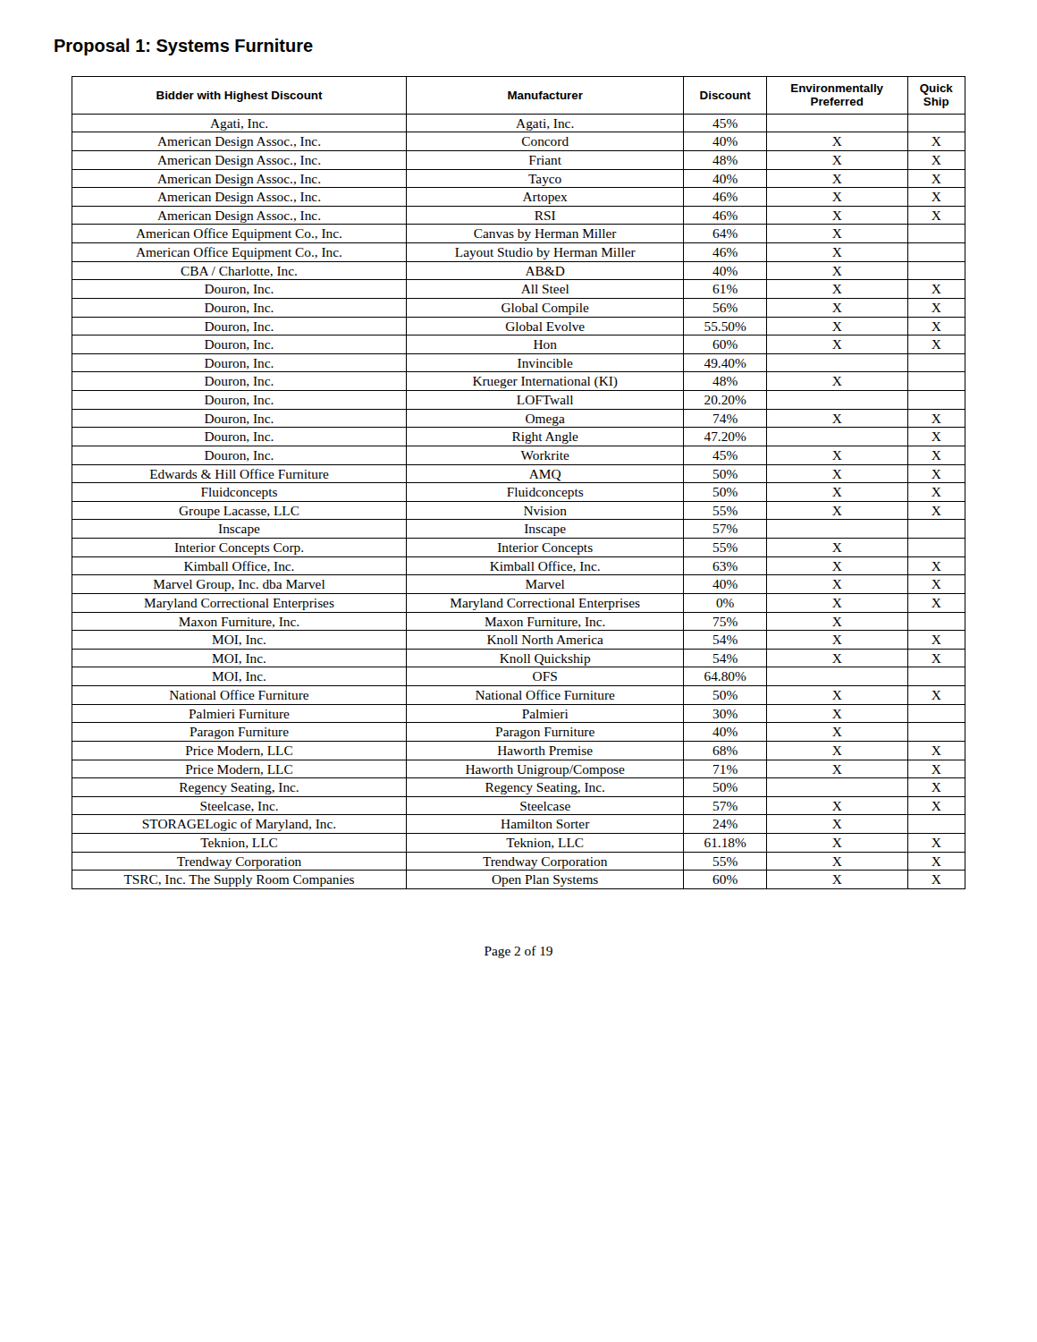Proposal 1: Systems Furniture
| Bidder with Highest Discount | Manufacturer | Discount | Environmentally Preferred | Quick Ship |
| --- | --- | --- | --- | --- |
| Agati, Inc. | Agati, Inc. | 45% | | |
| American Design Assoc., Inc. | Concord | 40% | X | X |
| American Design Assoc., Inc. | Friant | 48% | X | X |
| American Design Assoc., Inc. | Tayco | 40% | X | X |
| American Design Assoc., Inc. | Artopex | 46% | X | X |
| American Design Assoc., Inc. | RSI | 46% | X | X |
| American Office Equipment Co., Inc. | Canvas by Herman Miller | 64% | X | |
| American Office Equipment Co., Inc. | Layout Studio by Herman Miller | 46% | X | |
| CBA / Charlotte, Inc. | AB&D | 40% | X | |
| Douron, Inc. | All Steel | 61% | X | X |
| Douron, Inc. | Global Compile | 56% | X | X |
| Douron, Inc. | Global Evolve | 55.50% | X | X |
| Douron, Inc. | Hon | 60% | X | X |
| Douron, Inc. | Invincible | 49.40% | | |
| Douron, Inc. | Krueger International (KI) | 48% | X | |
| Douron, Inc. | LOFTwall | 20.20% | | |
| Douron, Inc. | Omega | 74% | X | X |
| Douron, Inc. | Right Angle | 47.20% | | X |
| Douron, Inc. | Workrite | 45% | X | X |
| Edwards & Hill Office Furniture | AMQ | 50% | X | X |
| Fluidconcepts | Fluidconcepts | 50% | X | X |
| Groupe Lacasse, LLC | Nvision | 55% | X | X |
| Inscape | Inscape | 57% | | |
| Interior Concepts Corp. | Interior Concepts | 55% | X | |
| Kimball Office, Inc. | Kimball Office, Inc. | 63% | X | X |
| Marvel Group, Inc. dba Marvel | Marvel | 40% | X | X |
| Maryland Correctional Enterprises | Maryland Correctional Enterprises | 0% | X | X |
| Maxon Furniture, Inc. | Maxon Furniture, Inc. | 75% | X | |
| MOI, Inc. | Knoll North America | 54% | X | X |
| MOI, Inc. | Knoll Quickship | 54% | X | X |
| MOI, Inc. | OFS | 64.80% | | |
| National Office Furniture | National Office Furniture | 50% | X | X |
| Palmieri Furniture | Palmieri | 30% | X | |
| Paragon Furniture | Paragon Furniture | 40% | X | |
| Price Modern, LLC | Haworth Premise | 68% | X | X |
| Price Modern, LLC | Haworth Unigroup/Compose | 71% | X | X |
| Regency Seating, Inc. | Regency Seating, Inc. | 50% | | X |
| Steelcase, Inc. | Steelcase | 57% | X | X |
| STORAGELogic of Maryland, Inc. | Hamilton Sorter | 24% | X | |
| Teknion, LLC | Teknion, LLC | 61.18% | X | X |
| Trendway Corporation | Trendway Corporation | 55% | X | X |
| TSRC, Inc. The Supply Room Companies | Open Plan Systems | 60% | X | X |
Page 2 of 19